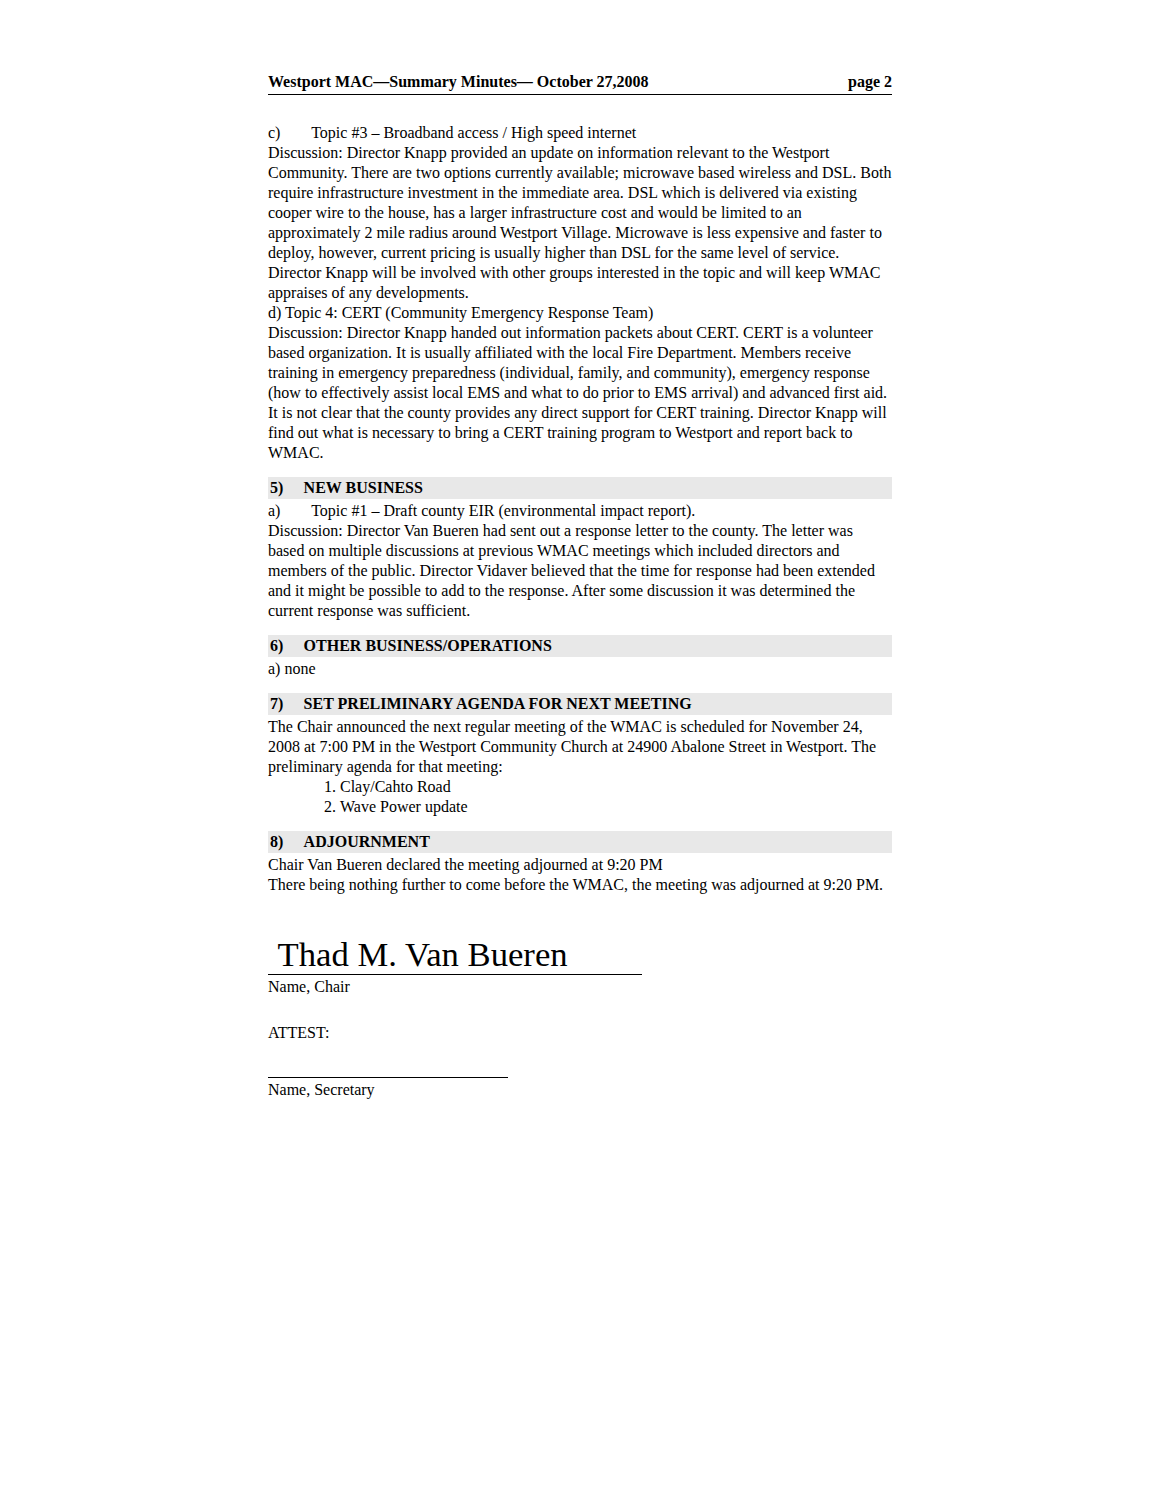Westport MAC—Summary Minutes— October 27,2008 page 2
c) Topic #3 – Broadband access / High speed internet
Discussion: Director Knapp provided an update on information relevant to the Westport Community. There are two options currently available; microwave based wireless and DSL. Both require infrastructure investment in the immediate area. DSL which is delivered via existing cooper wire to the house, has a larger infrastructure cost and would be limited to an approximately 2 mile radius around Westport Village. Microwave is less expensive and faster to deploy, however, current pricing is usually higher than DSL for the same level of service. Director Knapp will be involved with other groups interested in the topic and will keep WMAC appraises of any developments.
d) Topic 4: CERT (Community Emergency Response Team)
Discussion: Director Knapp handed out information packets about CERT. CERT is a volunteer based organization. It is usually affiliated with the local Fire Department. Members receive training in emergency preparedness (individual, family, and community), emergency response (how to effectively assist local EMS and what to do prior to EMS arrival) and advanced first aid. It is not clear that the county provides any direct support for CERT training. Director Knapp will find out what is necessary to bring a CERT training program to Westport and report back to WMAC.
5) NEW BUSINESS
a) Topic #1 – Draft county EIR (environmental impact report).
Discussion: Director Van Bueren had sent out a response letter to the county. The letter was based on multiple discussions at previous WMAC meetings which included directors and members of the public. Director Vidaver believed that the time for response had been extended and it might be possible to add to the response. After some discussion it was determined the current response was sufficient.
6) OTHER BUSINESS/OPERATIONS
a) none
7) SET PRELIMINARY AGENDA FOR NEXT MEETING
The Chair announced the next regular meeting of the WMAC is scheduled for November 24, 2008 at 7:00 PM in the Westport Community Church at 24900 Abalone Street in Westport. The preliminary agenda for that meeting:
Clay/Cahto Road
Wave Power update
8) ADJOURNMENT
Chair Van Bueren declared the meeting adjourned at 9:20 PM
There being nothing further to come before the WMAC, the meeting was adjourned at 9:20 PM.
Thad M. Van Bueren
Name, Chair
ATTEST:
Name, Secretary